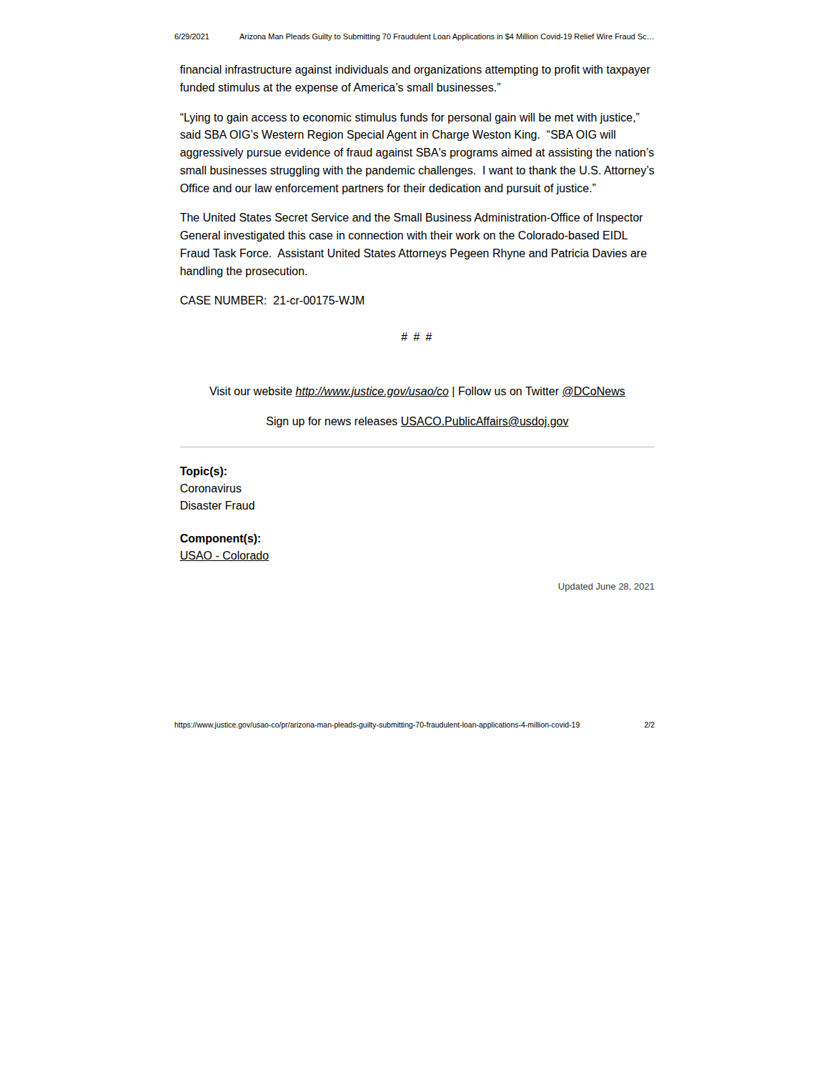6/29/2021 Arizona Man Pleads Guilty to Submitting 70 Fraudulent Loan Applications in $4 Million Covid-19 Relief Wire Fraud Scheme | USAO-CO | …
financial infrastructure against individuals and organizations attempting to profit with taxpayer funded stimulus at the expense of America’s small businesses.”
“Lying to gain access to economic stimulus funds for personal gain will be met with justice,” said SBA OIG’s Western Region Special Agent in Charge Weston King. “SBA OIG will aggressively pursue evidence of fraud against SBA's programs aimed at assisting the nation’s small businesses struggling with the pandemic challenges. I want to thank the U.S. Attorney’s Office and our law enforcement partners for their dedication and pursuit of justice.”
The United States Secret Service and the Small Business Administration-Office of Inspector General investigated this case in connection with their work on the Colorado-based EIDL Fraud Task Force. Assistant United States Attorneys Pegeen Rhyne and Patricia Davies are handling the prosecution.
CASE NUMBER: 21-cr-00175-WJM
# # #
Visit our website http://www.justice.gov/usao/co | Follow us on Twitter @DCoNews
Sign up for news releases USACO.PublicAffairs@usdoj.gov
Topic(s):
Coronavirus
Disaster Fraud
Component(s):
USAO - Colorado
Updated June 28, 2021
https://www.justice.gov/usao-co/pr/arizona-man-pleads-guilty-submitting-70-fraudulent-loan-applications-4-million-covid-19 2/2